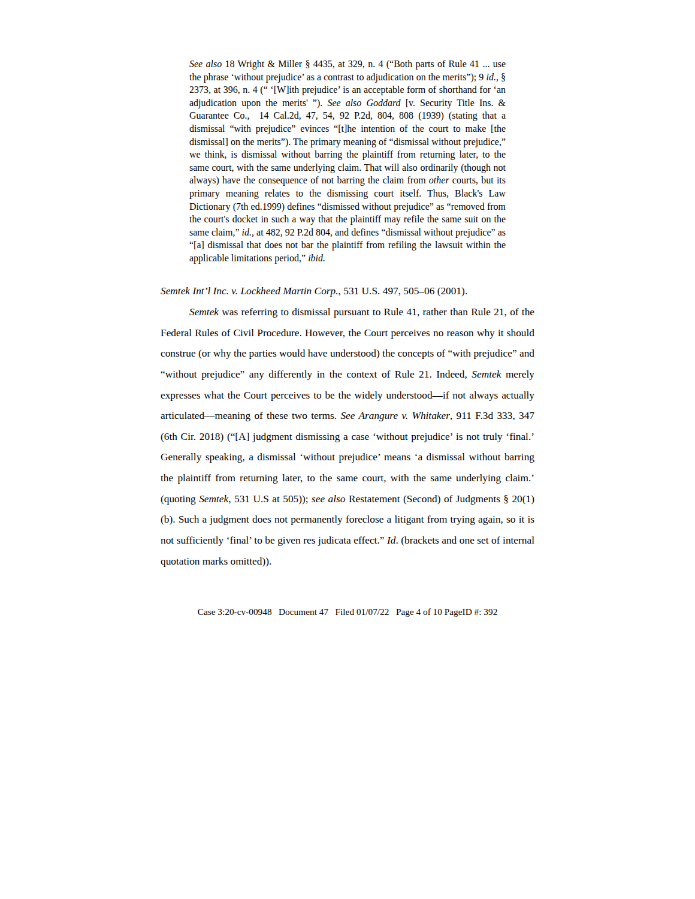See also 18 Wright & Miller § 4435, at 329, n. 4 (“Both parts of Rule 41 ... use the phrase ‘without prejudice’ as a contrast to adjudication on the merits”); 9 id., § 2373, at 396, n. 4 (“ ‘[W]ith prejudice’ is an acceptable form of shorthand for ‘an adjudication upon the merits' ”). See also Goddard [v. Security Title Ins. & Guarantee Co., 14 Cal.2d, 47, 54, 92 P.2d, 804, 808 (1939) (stating that a dismissal “with prejudice” evinces “[t]he intention of the court to make [the dismissal] on the merits”). The primary meaning of “dismissal without prejudice,” we think, is dismissal without barring the plaintiff from returning later, to the same court, with the same underlying claim. That will also ordinarily (though not always) have the consequence of not barring the claim from other courts, but its primary meaning relates to the dismissing court itself. Thus, Black's Law Dictionary (7th ed.1999) defines “dismissed without prejudice” as “removed from the court's docket in such a way that the plaintiff may refile the same suit on the same claim,” id., at 482, 92 P.2d 804, and defines “dismissal without prejudice” as “[a] dismissal that does not bar the plaintiff from refiling the lawsuit within the applicable limitations period,” ibid.
Semtek Int’l Inc. v. Lockheed Martin Corp., 531 U.S. 497, 505–06 (2001).
Semtek was referring to dismissal pursuant to Rule 41, rather than Rule 21, of the Federal Rules of Civil Procedure. However, the Court perceives no reason why it should construe (or why the parties would have understood) the concepts of “with prejudice” and “without prejudice” any differently in the context of Rule 21. Indeed, Semtek merely expresses what the Court perceives to be the widely understood—if not always actually articulated—meaning of these two terms. See Arangure v. Whitaker, 911 F.3d 333, 347 (6th Cir. 2018) (“[A] judgment dismissing a case ‘without prejudice’ is not truly ‘final.’ Generally speaking, a dismissal ‘without prejudice’ means ‘a dismissal without barring the plaintiff from returning later, to the same court, with the same underlying claim.’ (quoting Semtek, 531 U.S at 505)); see also Restatement (Second) of Judgments § 20(1)(b). Such a judgment does not permanently foreclose a litigant from trying again, so it is not sufficiently ‘final’ to be given res judicata effect.” Id. (brackets and one set of internal quotation marks omitted)).
Case 3:20-cv-00948 Document 47 Filed 01/07/22 Page 4 of 10 PageID #: 392